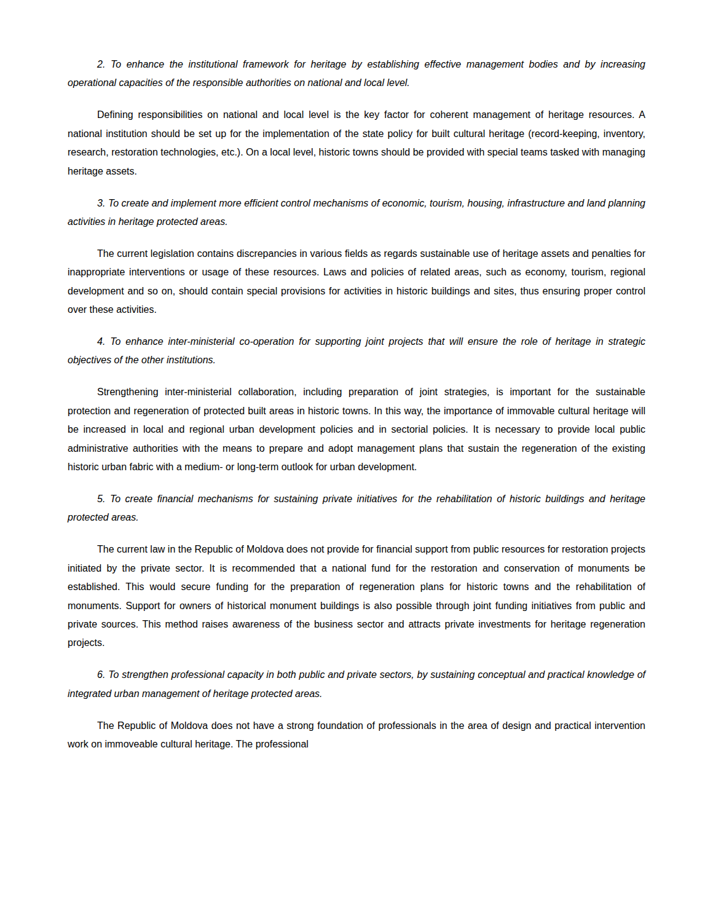2. To enhance the institutional framework for heritage by establishing effective management bodies and by increasing operational capacities of the responsible authorities on national and local level.
Defining responsibilities on national and local level is the key factor for coherent management of heritage resources. A national institution should be set up for the implementation of the state policy for built cultural heritage (record-keeping, inventory, research, restoration technologies, etc.). On a local level, historic towns should be provided with special teams tasked with managing heritage assets.
3. To create and implement more efficient control mechanisms of economic, tourism, housing, infrastructure and land planning activities in heritage protected areas.
The current legislation contains discrepancies in various fields as regards sustainable use of heritage assets and penalties for inappropriate interventions or usage of these resources. Laws and policies of related areas, such as economy, tourism, regional development and so on, should contain special provisions for activities in historic buildings and sites, thus ensuring proper control over these activities.
4. To enhance inter-ministerial co-operation for supporting joint projects that will ensure the role of heritage in strategic objectives of the other institutions.
Strengthening inter-ministerial collaboration, including preparation of joint strategies, is important for the sustainable protection and regeneration of protected built areas in historic towns. In this way, the importance of immovable cultural heritage will be increased in local and regional urban development policies and in sectorial policies. It is necessary to provide local public administrative authorities with the means to prepare and adopt management plans that sustain the regeneration of the existing historic urban fabric with a medium- or long-term outlook for urban development.
5. To create financial mechanisms for sustaining private initiatives for the rehabilitation of historic buildings and heritage protected areas.
The current law in the Republic of Moldova does not provide for financial support from public resources for restoration projects initiated by the private sector. It is recommended that a national fund for the restoration and conservation of monuments be established. This would secure funding for the preparation of regeneration plans for historic towns and the rehabilitation of monuments. Support for owners of historical monument buildings is also possible through joint funding initiatives from public and private sources. This method raises awareness of the business sector and attracts private investments for heritage regeneration projects.
6. To strengthen professional capacity in both public and private sectors, by sustaining conceptual and practical knowledge of integrated urban management of heritage protected areas.
The Republic of Moldova does not have a strong foundation of professionals in the area of design and practical intervention work on immoveable cultural heritage. The professional